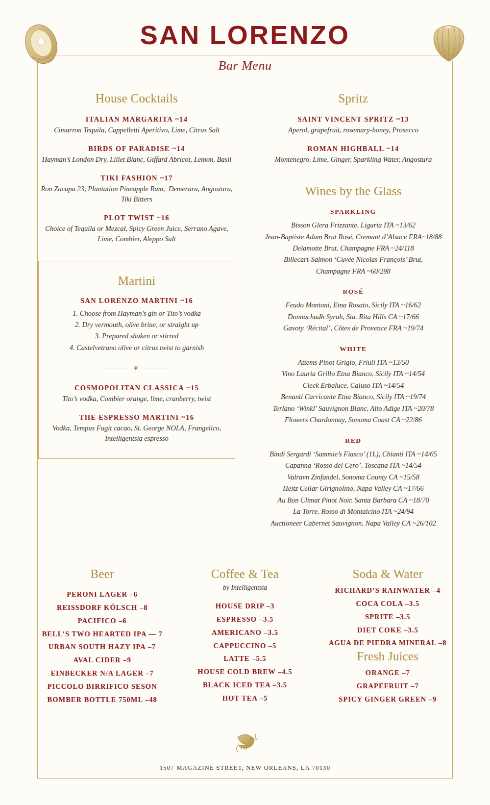San Lorenzo
Bar Menu
House Cocktails
Italian Margarita ~14
Cimarron Tequila, Cappelletti Aperitivo, Lime, Citrus Salt
Birds of Paradise ~14
Hayman’s London Dry, Lillet Blanc, Giffard Abricot, Lemon, Basil
Tiki Fashion ~17
Ron Zacapa 23, Plantation Pineapple Rum, Demerara, Angostura, Tiki Bitters
Plot Twist ~16
Choice of Tequila or Mezcal, Spicy Green Juice, Serrano Agave, Lime, Combier, Aleppo Salt
Martini
San Lorenzo Martini ~16
Choose from Hayman’s gin or Tito’s vodka
Dry vermouth, olive brine, or straight up
Prepared shaken or stirred
Castelvetrano olive or citrus twist to garnish
Cosmopolitan Classica ~15
Tito’s vodka, Combier orange, lime, cranberry, twist
The Espresso Martini ~16
Vodka, Tempus Fugit cacao, St. George NOLA, Frangelico, Intelligentsia espresso
Spritz
Saint Vincent Spritz ~13
Aperol, grapefruit, rosemary-honey, Prosecco
Roman Highball ~14
Montenegro, Lime, Ginger, Sparkling Water, Angostura
Wines by the Glass
Sparkling
Bisson Glera Frizzante, Liguria ITA ~13/62
Jean-Baptiste Adam Brut Rosé, Cremant d’Alsace FRA~18/88
Delamotte Brut, Champagne FRA ~24/118
Billecart-Salmon ‘Cuvée Nicolas François’ Brut,
Champagne FRA ~60/298
Rosé
Feudo Montoni, Etna Rosato, Sicily ITA ~16/62
Donnachadh Syrah, Sta. Rita Hills CA ~17/66
Gavoty ‘Récital’, Côtes de Provence FRA ~19/74
White
Attems Pinot Grigio, Friuli ITA ~13/50
Vino Lauria Grillo Etna Bianco, Sicily ITA ~14/54
Cieck Erbaluce, Caluso ITA ~14/54
Benanti Carricante Etna Bianco, Sicily ITA ~19/74
Terlano ‘Winkl’ Sauvignon Blanc, Alto Adige ITA ~20/78
Flowers Chardonnay, Sonoma Coast CA ~22/86
Red
Bindi Sergardi ‘Sammie’s Fiasco’ (1L), Chianti ITA ~14/65
Capanna ‘Rosso del Cero’, Toscana ITA ~14/54
Valravn Zinfandel, Sonoma County CA ~15/58
Heitz Cellar Girignolino, Napa Valley CA ~17/66
Au Bon Climat Pinot Noir, Santa Barbara CA ~18/70
La Torre, Rosso di Montalcino ITA ~24/94
Auctioneer Cabernet Sauvignon, Napa Valley CA ~26/102
Beer
Peroni Lager –6
Reissdorf Kölsch –8
Pacifico –6
Bell’s Two Hearted IPA — 7
Urban South Hazy IPA –7
Aval Cider –9
Einbecker N/A Lager –7
Piccolo Birrifico Seson
Bomber Bottle 750ml –48
Coffee & Tea
by Intelligentsia
House Drip –3
Espresso –3.5
Americano –3.5
Cappuccino –5
Latte –5.5
House Cold Brew –4.5
Black Iced Tea –3.5
Hot Tea –5
Soda & Water
Richard’s Rainwater –4
Coca Cola –3.5
Sprite –3.5
Diet Coke –3.5
Agua de Piedra Mineral –8
Fresh Juices
Orange –7
Grapefruit –7
Spicy Ginger Green –9
1507 Magazine Street, New Orleans, LA 70130